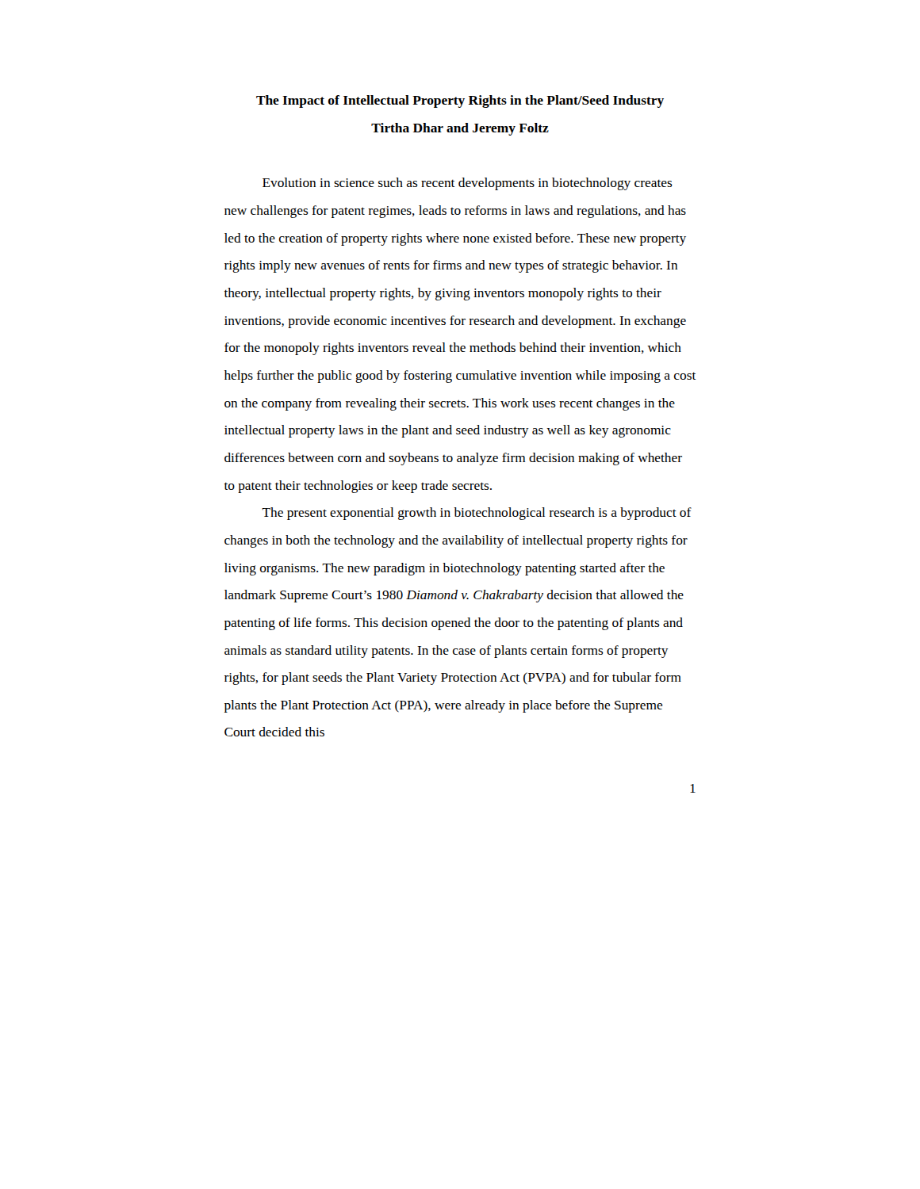The Impact of Intellectual Property Rights in the Plant/Seed Industry
Tirtha Dhar and Jeremy Foltz
Evolution in science such as recent developments in biotechnology creates new challenges for patent regimes, leads to reforms in laws and regulations, and has led to the creation of property rights where none existed before. These new property rights imply new avenues of rents for firms and new types of strategic behavior. In theory, intellectual property rights, by giving inventors monopoly rights to their inventions, provide economic incentives for research and development. In exchange for the monopoly rights inventors reveal the methods behind their invention, which helps further the public good by fostering cumulative invention while imposing a cost on the company from revealing their secrets. This work uses recent changes in the intellectual property laws in the plant and seed industry as well as key agronomic differences between corn and soybeans to analyze firm decision making of whether to patent their technologies or keep trade secrets.
The present exponential growth in biotechnological research is a byproduct of changes in both the technology and the availability of intellectual property rights for living organisms. The new paradigm in biotechnology patenting started after the landmark Supreme Court’s 1980 Diamond v. Chakrabarty decision that allowed the patenting of life forms. This decision opened the door to the patenting of plants and animals as standard utility patents. In the case of plants certain forms of property rights, for plant seeds the Plant Variety Protection Act (PVPA) and for tubular form plants the Plant Protection Act (PPA), were already in place before the Supreme Court decided this
1